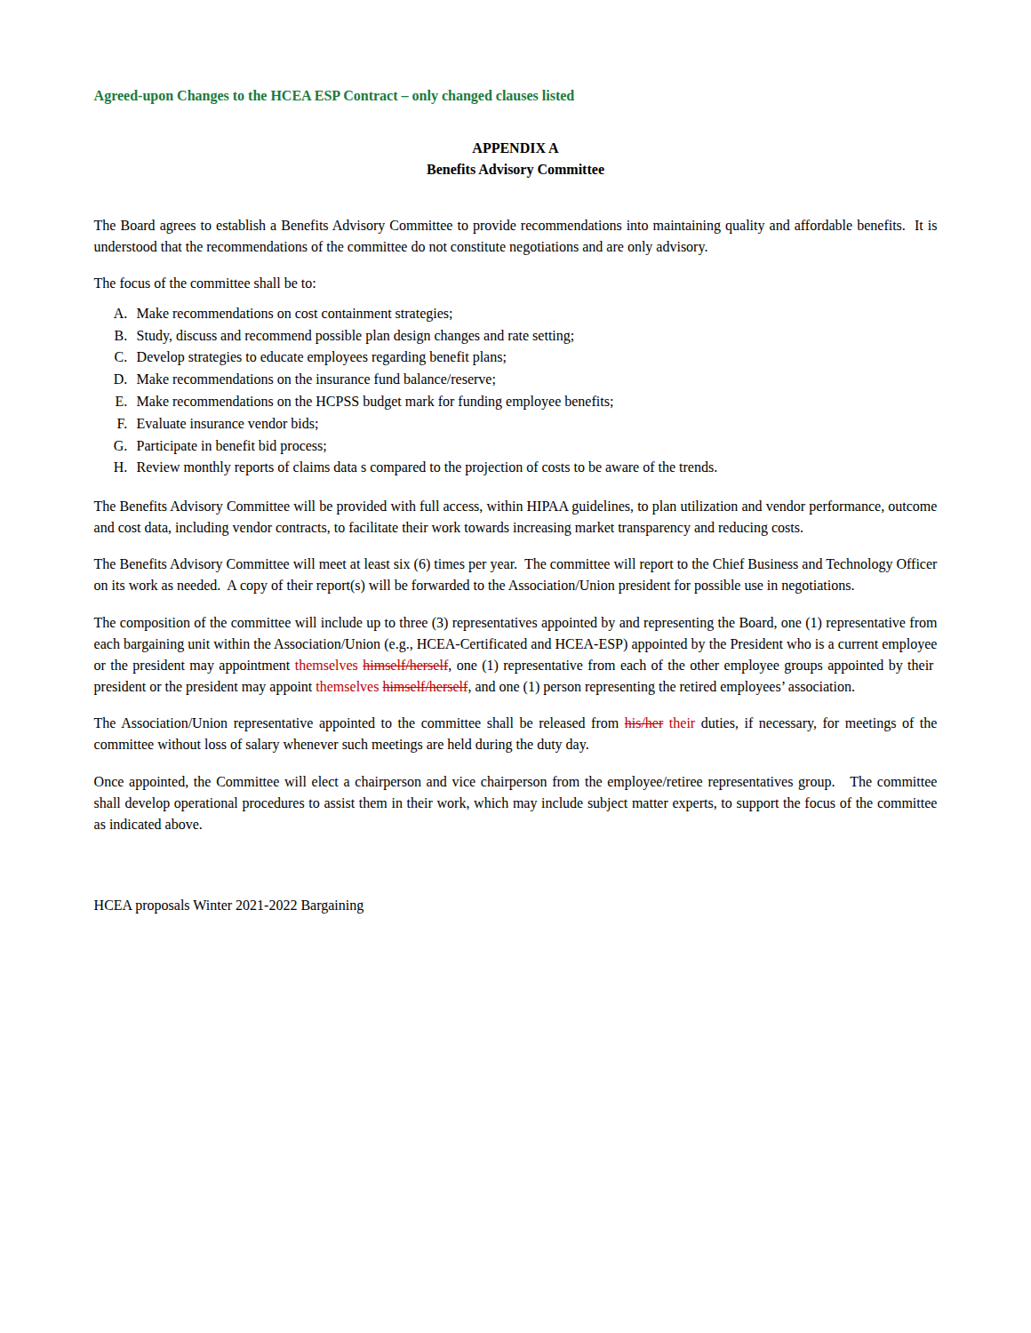Agreed-upon Changes to the HCEA ESP Contract – only changed clauses listed
APPENDIX A Benefits Advisory Committee
The Board agrees to establish a Benefits Advisory Committee to provide recommendations into maintaining quality and affordable benefits. It is understood that the recommendations of the committee do not constitute negotiations and are only advisory.
The focus of the committee shall be to:
Make recommendations on cost containment strategies;
Study, discuss and recommend possible plan design changes and rate setting;
Develop strategies to educate employees regarding benefit plans;
Make recommendations on the insurance fund balance/reserve;
Make recommendations on the HCPSS budget mark for funding employee benefits;
Evaluate insurance vendor bids;
Participate in benefit bid process;
Review monthly reports of claims data s compared to the projection of costs to be aware of the trends.
The Benefits Advisory Committee will be provided with full access, within HIPAA guidelines, to plan utilization and vendor performance, outcome and cost data, including vendor contracts, to facilitate their work towards increasing market transparency and reducing costs.
The Benefits Advisory Committee will meet at least six (6) times per year. The committee will report to the Chief Business and Technology Officer on its work as needed. A copy of their report(s) will be forwarded to the Association/Union president for possible use in negotiations.
The composition of the committee will include up to three (3) representatives appointed by and representing the Board, one (1) representative from each bargaining unit within the Association/Union (e.g., HCEA-Certificated and HCEA-ESP) appointed by the President who is a current employee or the president may appointment themselves himself/herself, one (1) representative from each of the other employee groups appointed by their president or the president may appoint themselves himself/herself, and one (1) person representing the retired employees’ association.
The Association/Union representative appointed to the committee shall be released from his/her their duties, if necessary, for meetings of the committee without loss of salary whenever such meetings are held during the duty day.
Once appointed, the Committee will elect a chairperson and vice chairperson from the employee/retiree representatives group. The committee shall develop operational procedures to assist them in their work, which may include subject matter experts, to support the focus of the committee as indicated above.
HCEA proposals Winter 2021-2022 Bargaining